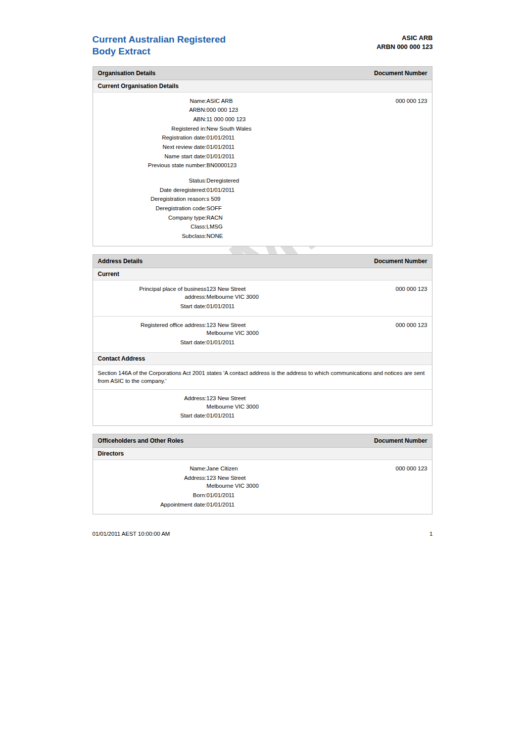EXAMPLE
Current Australian Registered
Body Extract
ASIC ARB
ARBN 000 000 123
Organisation Details Document Number
Current Organisation Details
| Name: | ASIC ARB | 000 000 123 |
| ARBN: | 000 000 123 | |
| ABN: | 11 000 000 123 | |
| Registered in: | New South Wales | |
| Registration date: | 01/01/2011 | |
| Next review date: | 01/01/2011 | |
| Name start date: | 01/01/2011 | |
| Previous state number: | BN0000123 | |
| Status: | Deregistered | |
| Date deregistered: | 01/01/2011 | |
| Deregistration reason: | s 509 | |
| Deregistration code: | SOFF | |
| Company type: | RACN | |
| Class: | LMSG | |
| Subclass: | NONE | |
Address Details Document Number
Current
| Principal place of business address: | 123 New Street Melbourne VIC 3000 | 000 000 123 |
| Start date: | 01/01/2011 | |
| Registered office address: | 123 New Street Melbourne VIC 3000 | 000 000 123 |
| Start date: | 01/01/2011 | |
Contact Address
Section 146A of the Corporations Act 2001 states 'A contact address is the address to which communications and notices are sent from ASIC to the company.'
| Address: | 123 New Street Melbourne VIC 3000 | |
| Start date: | 01/01/2011 | |
Officeholders and Other Roles Document Number
Directors
| Name: | Jane Citizen | 000 000 123 |
| Address: | 123 New Street Melbourne VIC 3000 | |
| Born: | 01/01/2011 | |
| Appointment date: | 01/01/2011 | |
01/01/2011 AEST 10:00:00 AM 1